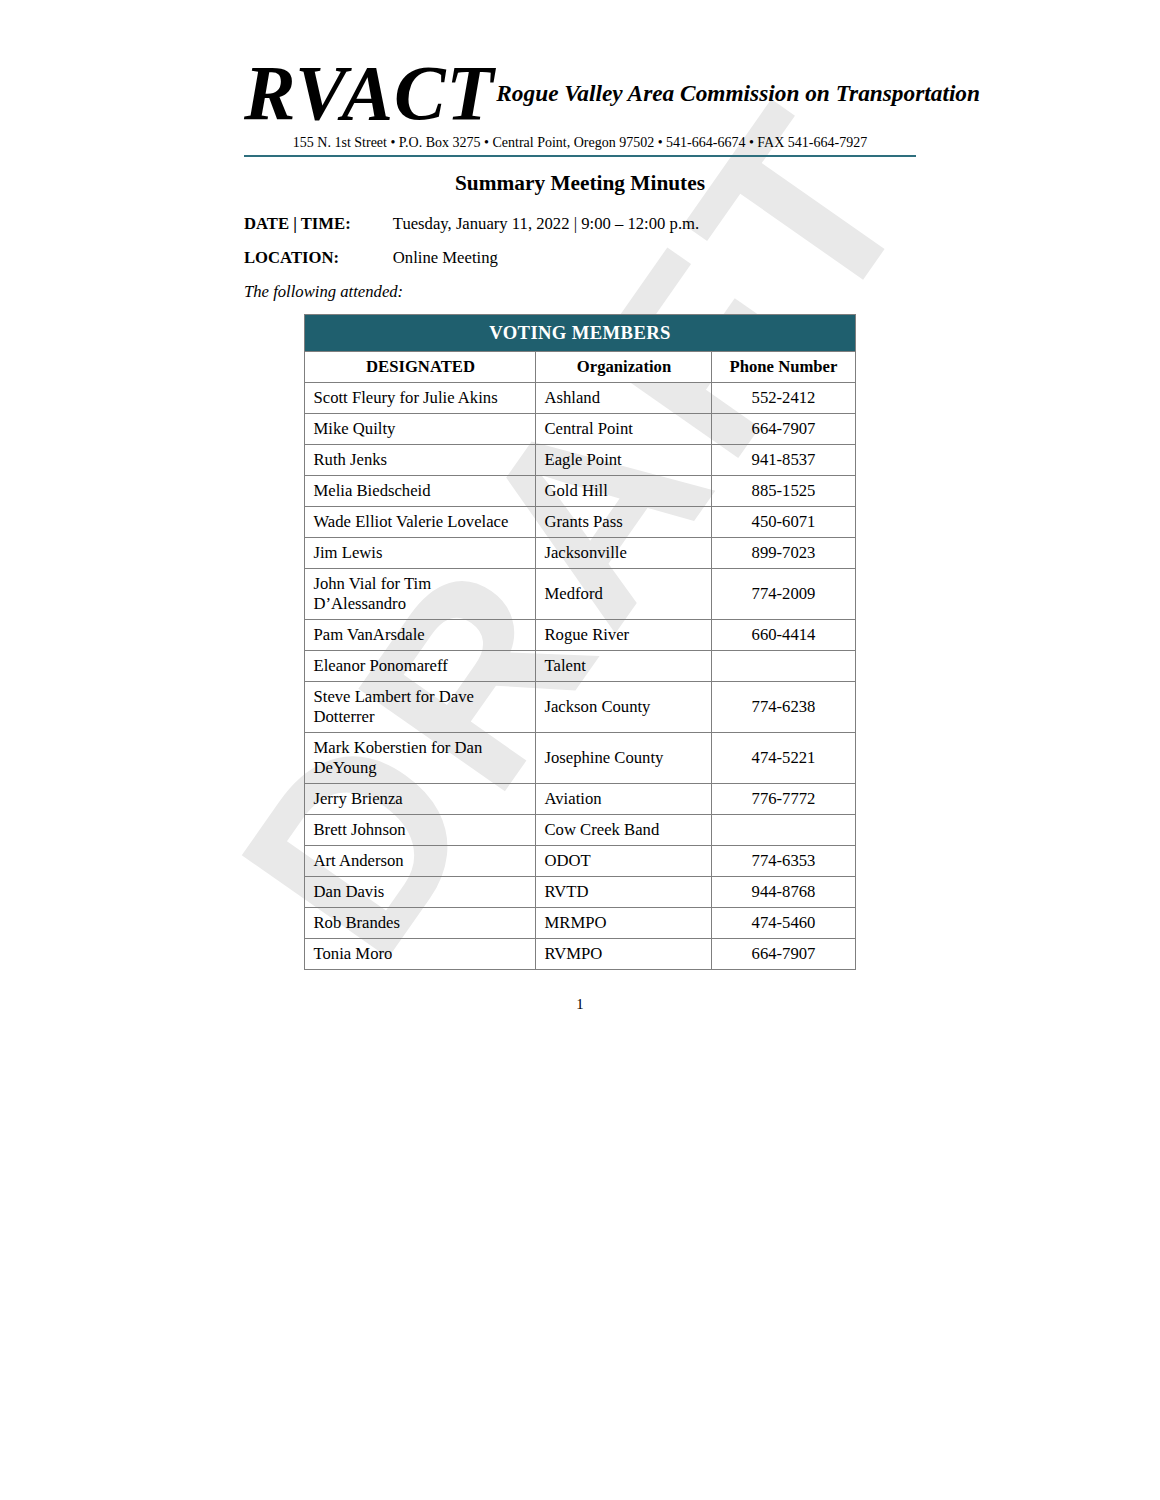DRAFT
RVACT Rogue Valley Area Commission on Transportation
155 N. 1st Street • P.O. Box 3275 • Central Point, Oregon 97502 • 541-664-6674 • FAX 541-664-7927
Summary Meeting Minutes
DATE | TIME:
Tuesday, January 11, 2022 | 9:00 – 12:00 p.m.
LOCATION:
Online Meeting
The following attended:
| VOTING MEMBERS |
| --- |
| DESIGNATED | Organization | Phone Number |
| Scott Fleury for Julie Akins | Ashland | 552-2412 |
| Mike Quilty | Central Point | 664-7907 |
| Ruth Jenks | Eagle Point | 941-8537 |
| Melia Biedscheid | Gold Hill | 885-1525 |
| Wade Elliot Valerie Lovelace | Grants Pass | 450-6071 |
| Jim Lewis | Jacksonville | 899-7023 |
| John Vial for Tim D’Alessandro | Medford | 774-2009 |
| Pam VanArsdale | Rogue River | 660-4414 |
| Eleanor Ponomareff | Talent | |
| Steve Lambert for Dave Dotterrer | Jackson County | 774-6238 |
| Mark Koberstien for Dan DeYoung | Josephine County | 474-5221 |
| Jerry Brienza | Aviation | 776-7772 |
| Brett Johnson | Cow Creek Band | |
| Art Anderson | ODOT | 774-6353 |
| Dan Davis | RVTD | 944-8768 |
| Rob Brandes | MRMPO | 474-5460 |
| Tonia Moro | RVMPO | 664-7907 |
1